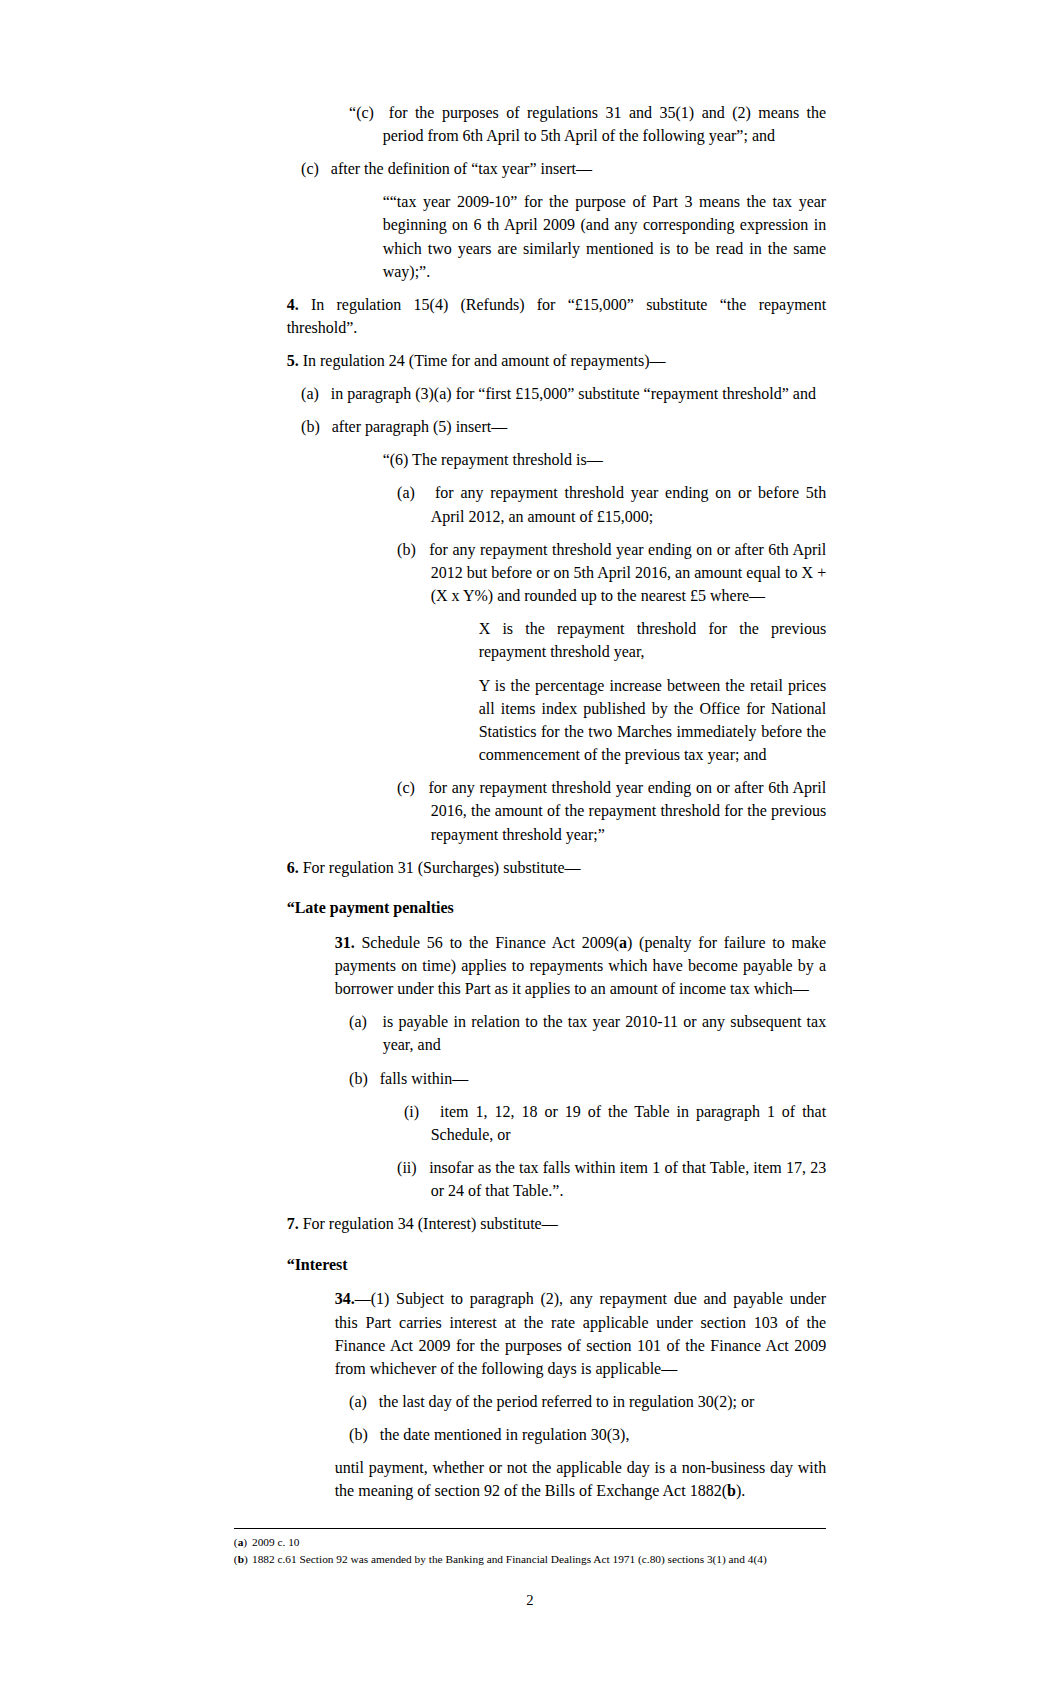“(c) for the purposes of regulations 31 and 35(1) and (2) means the period from 6th April to 5th April of the following year”; and
(c) after the definition of “tax year” insert—
““tax year 2009-10” for the purpose of Part 3 means the tax year beginning on 6 th April 2009 (and any corresponding expression in which two years are similarly mentioned is to be read in the same way);”.
4. In regulation 15(4) (Refunds) for “£15,000” substitute “the repayment threshold”.
5. In regulation 24 (Time for and amount of repayments)—
(a) in paragraph (3)(a) for “first £15,000” substitute “repayment threshold” and
(b) after paragraph (5) insert—
“(6) The repayment threshold is—
(a) for any repayment threshold year ending on or before 5th April 2012, an amount of £15,000;
(b) for any repayment threshold year ending on or after 6th April 2012 but before or on 5th April 2016, an amount equal to X + (X x Y%) and rounded up to the nearest £5 where—
X is the repayment threshold for the previous repayment threshold year,
Y is the percentage increase between the retail prices all items index published by the Office for National Statistics for the two Marches immediately before the commencement of the previous tax year; and
(c) for any repayment threshold year ending on or after 6th April 2016, the amount of the repayment threshold for the previous repayment threshold year;”
6. For regulation 31 (Surcharges) substitute—
“Late payment penalties
31. Schedule 56 to the Finance Act 2009(a) (penalty for failure to make payments on time) applies to repayments which have become payable by a borrower under this Part as it applies to an amount of income tax which—
(a) is payable in relation to the tax year 2010-11 or any subsequent tax year, and
(b) falls within—
(i) item 1, 12, 18 or 19 of the Table in paragraph 1 of that Schedule, or
(ii) insofar as the tax falls within item 1 of that Table, item 17, 23 or 24 of that Table.”.
7. For regulation 34 (Interest) substitute—
“Interest
34.—(1) Subject to paragraph (2), any repayment due and payable under this Part carries interest at the rate applicable under section 103 of the Finance Act 2009 for the purposes of section 101 of the Finance Act 2009 from whichever of the following days is applicable—
(a) the last day of the period referred to in regulation 30(2); or
(b) the date mentioned in regulation 30(3),
until payment, whether or not the applicable day is a non-business day with the meaning of section 92 of the Bills of Exchange Act 1882(b).
(a) 2009 c. 10
(b) 1882 c.61 Section 92 was amended by the Banking and Financial Dealings Act 1971 (c.80) sections 3(1) and 4(4)
2